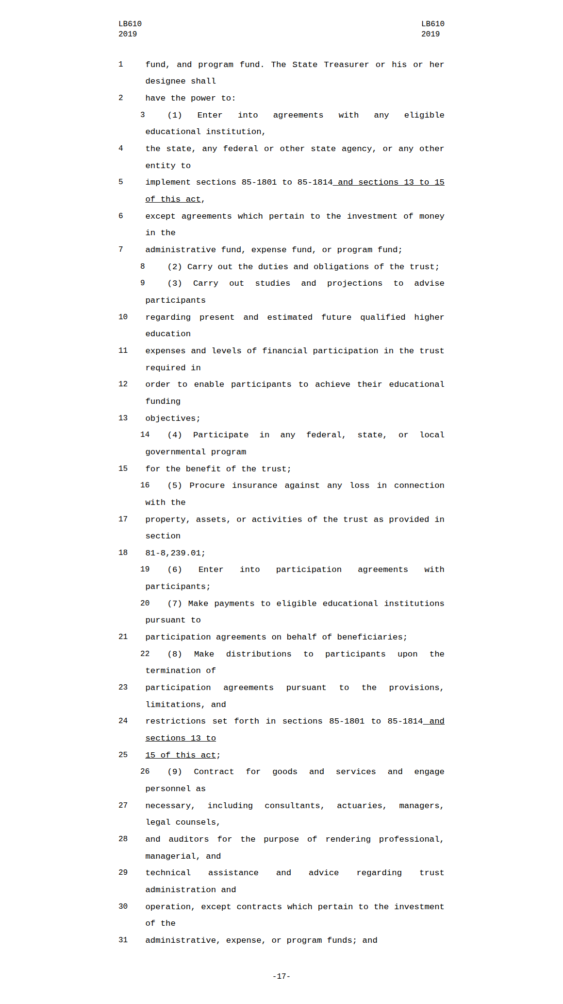LB610 2019
LB610 2019
fund, and program fund. The State Treasurer or his or her designee shall
have the power to:
(1) Enter into agreements with any eligible educational institution,
the state, any federal or other state agency, or any other entity to
implement sections 85-1801 to 85-1814 and sections 13 to 15 of this act,
except agreements which pertain to the investment of money in the
administrative fund, expense fund, or program fund;
(2) Carry out the duties and obligations of the trust;
(3) Carry out studies and projections to advise participants
regarding present and estimated future qualified higher education
expenses and levels of financial participation in the trust required in
order to enable participants to achieve their educational funding
objectives;
(4) Participate in any federal, state, or local governmental program
for the benefit of the trust;
(5) Procure insurance against any loss in connection with the
property, assets, or activities of the trust as provided in section
81-8,239.01;
(6) Enter into participation agreements with participants;
(7) Make payments to eligible educational institutions pursuant to
participation agreements on behalf of beneficiaries;
(8) Make distributions to participants upon the termination of
participation agreements pursuant to the provisions, limitations, and
restrictions set forth in sections 85-1801 to 85-1814 and sections 13 to
15 of this act;
(9) Contract for goods and services and engage personnel as
necessary, including consultants, actuaries, managers, legal counsels,
and auditors for the purpose of rendering professional, managerial, and
technical assistance and advice regarding trust administration and
operation, except contracts which pertain to the investment of the
administrative, expense, or program funds; and
-17-